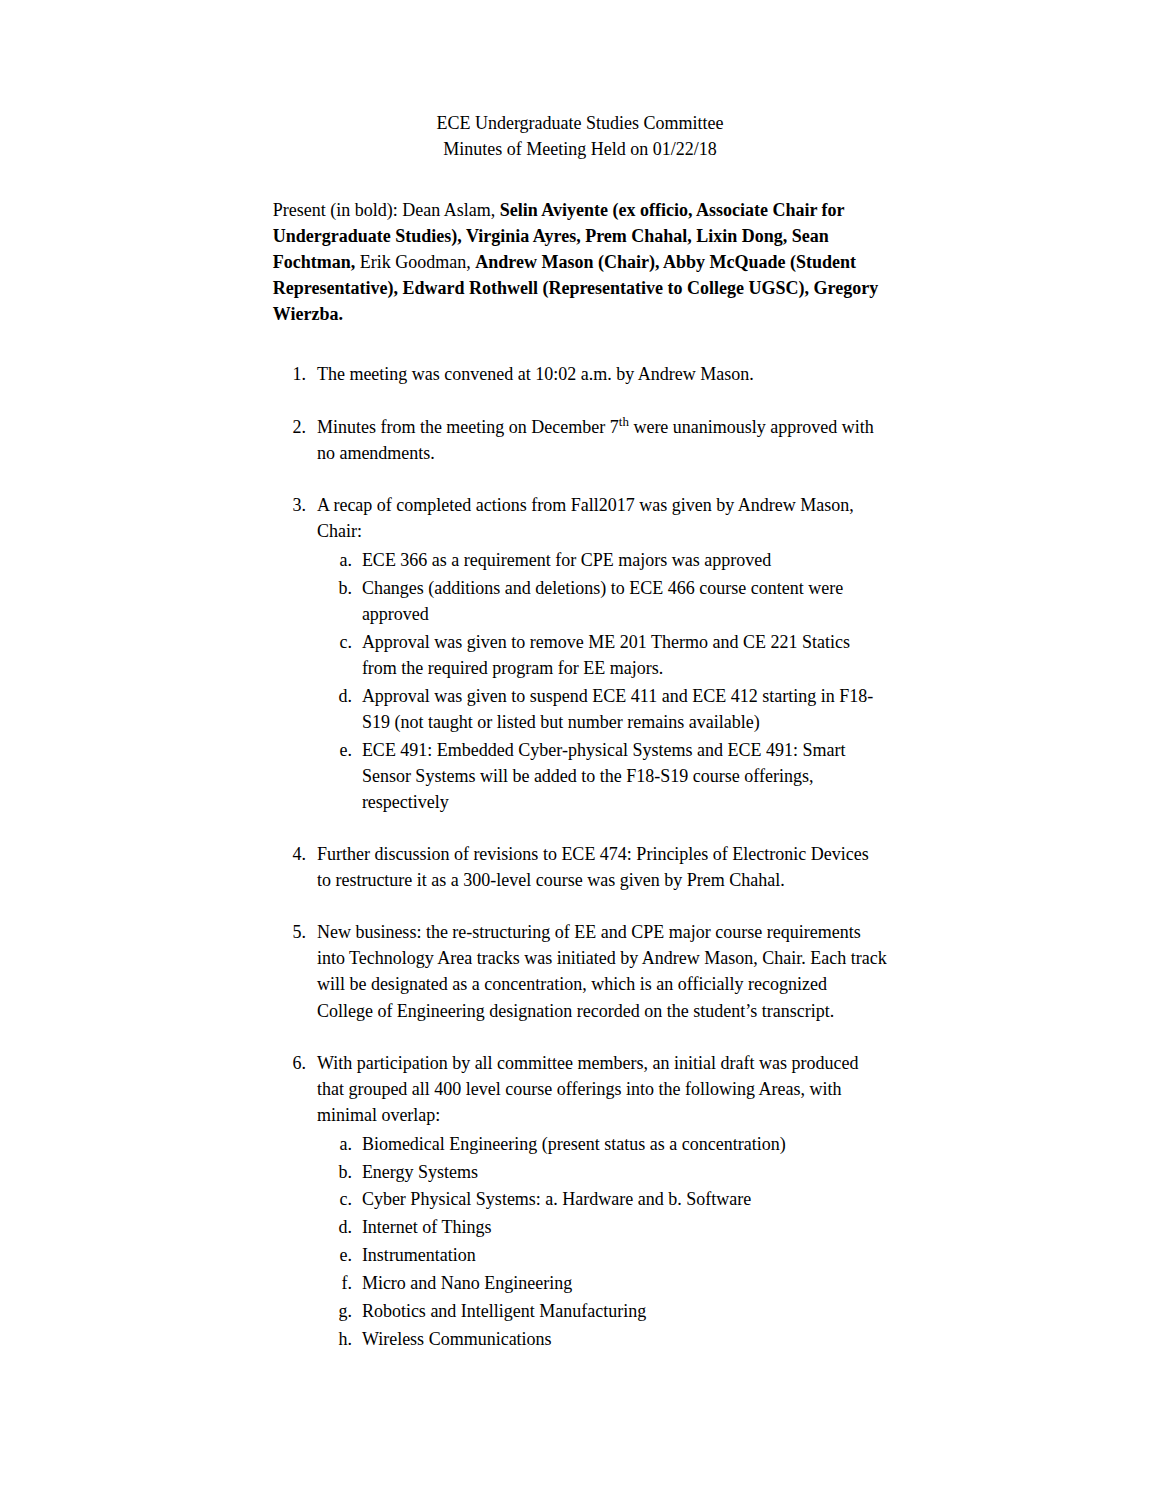ECE Undergraduate Studies Committee
Minutes of Meeting Held on 01/22/18
Present (in bold): Dean Aslam, Selin Aviyente (ex officio, Associate Chair for Undergraduate Studies), Virginia Ayres, Prem Chahal, Lixin Dong, Sean Fochtman, Erik Goodman, Andrew Mason (Chair), Abby McQuade (Student Representative), Edward Rothwell (Representative to College UGSC), Gregory Wierzba.
The meeting was convened at 10:02 a.m. by Andrew Mason.
Minutes from the meeting on December 7th were unanimously approved with no amendments.
A recap of completed actions from Fall2017 was given by Andrew Mason, Chair:
ECE 366 as a requirement for CPE majors was approved
Changes (additions and deletions) to ECE 466 course content were approved
Approval was given to remove ME 201 Thermo and CE 221 Statics from the required program for EE majors.
Approval was given to suspend ECE 411 and ECE 412 starting in F18-S19 (not taught or listed but number remains available)
ECE 491: Embedded Cyber-physical Systems and ECE 491: Smart Sensor Systems will be added to the F18-S19 course offerings, respectively
Further discussion of revisions to ECE 474: Principles of Electronic Devices to restructure it as a 300-level course was given by Prem Chahal.
New business: the re-structuring of EE and CPE major course requirements into Technology Area tracks was initiated by Andrew Mason, Chair. Each track will be designated as a concentration, which is an officially recognized College of Engineering designation recorded on the student’s transcript.
With participation by all committee members, an initial draft was produced that grouped all 400 level course offerings into the following Areas, with minimal overlap:
Biomedical Engineering (present status as a concentration)
Energy Systems
Cyber Physical Systems: a. Hardware and b. Software
Internet of Things
Instrumentation
Micro and Nano Engineering
Robotics and Intelligent Manufacturing
Wireless Communications